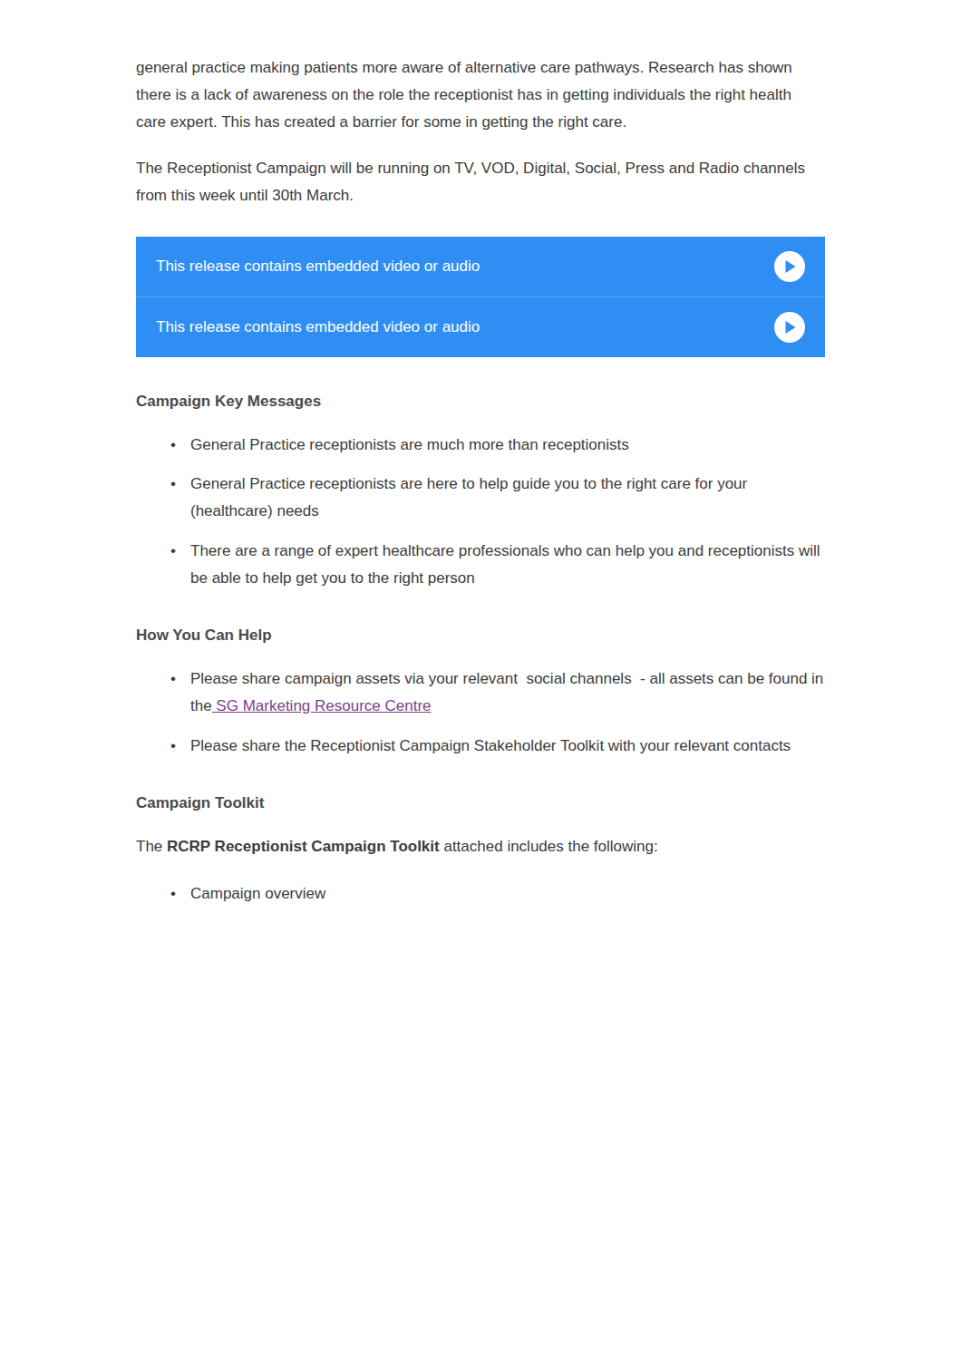general practice making patients more aware of alternative care pathways. Research has shown there is a lack of awareness on the role the receptionist has in getting individuals the right health care expert. This has created a barrier for some in getting the right care.
The Receptionist Campaign will be running on TV, VOD, Digital, Social, Press and Radio channels from this week until 30th March.
This release contains embedded video or audio
This release contains embedded video or audio
Campaign Key Messages
General Practice receptionists are much more than receptionists
General Practice receptionists are here to help guide you to the right care for your (healthcare) needs
There are a range of expert healthcare professionals who can help you and receptionists will be able to help get you to the right person
How You Can Help
Please share campaign assets via your relevant social channels - all assets can be found in the SG Marketing Resource Centre
Please share the Receptionist Campaign Stakeholder Toolkit with your relevant contacts
Campaign Toolkit
The RCRP Receptionist Campaign Toolkit attached includes the following:
Campaign overview